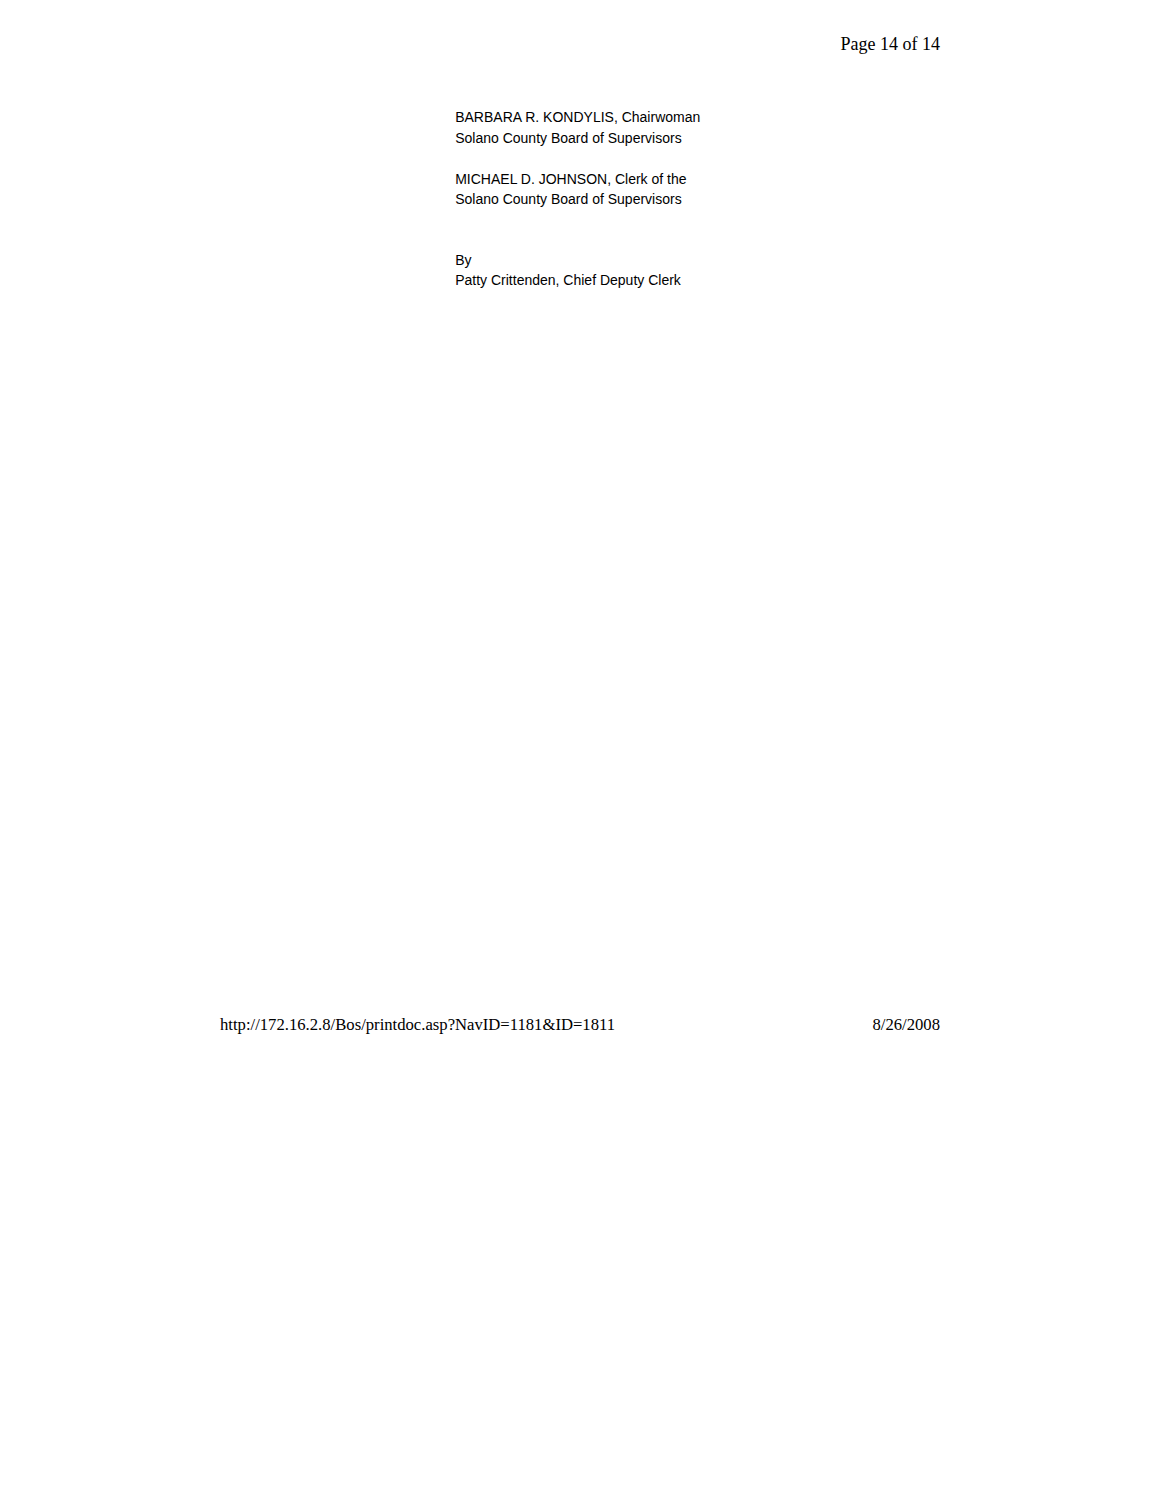Page 14 of 14
BARBARA R. KONDYLIS, Chairwoman
Solano County Board of Supervisors
MICHAEL D. JOHNSON, Clerk of the
Solano County Board of Supervisors
By
Patty Crittenden, Chief Deputy Clerk
http://172.16.2.8/Bos/printdoc.asp?NavID=1181&ID=1811 8/26/2008